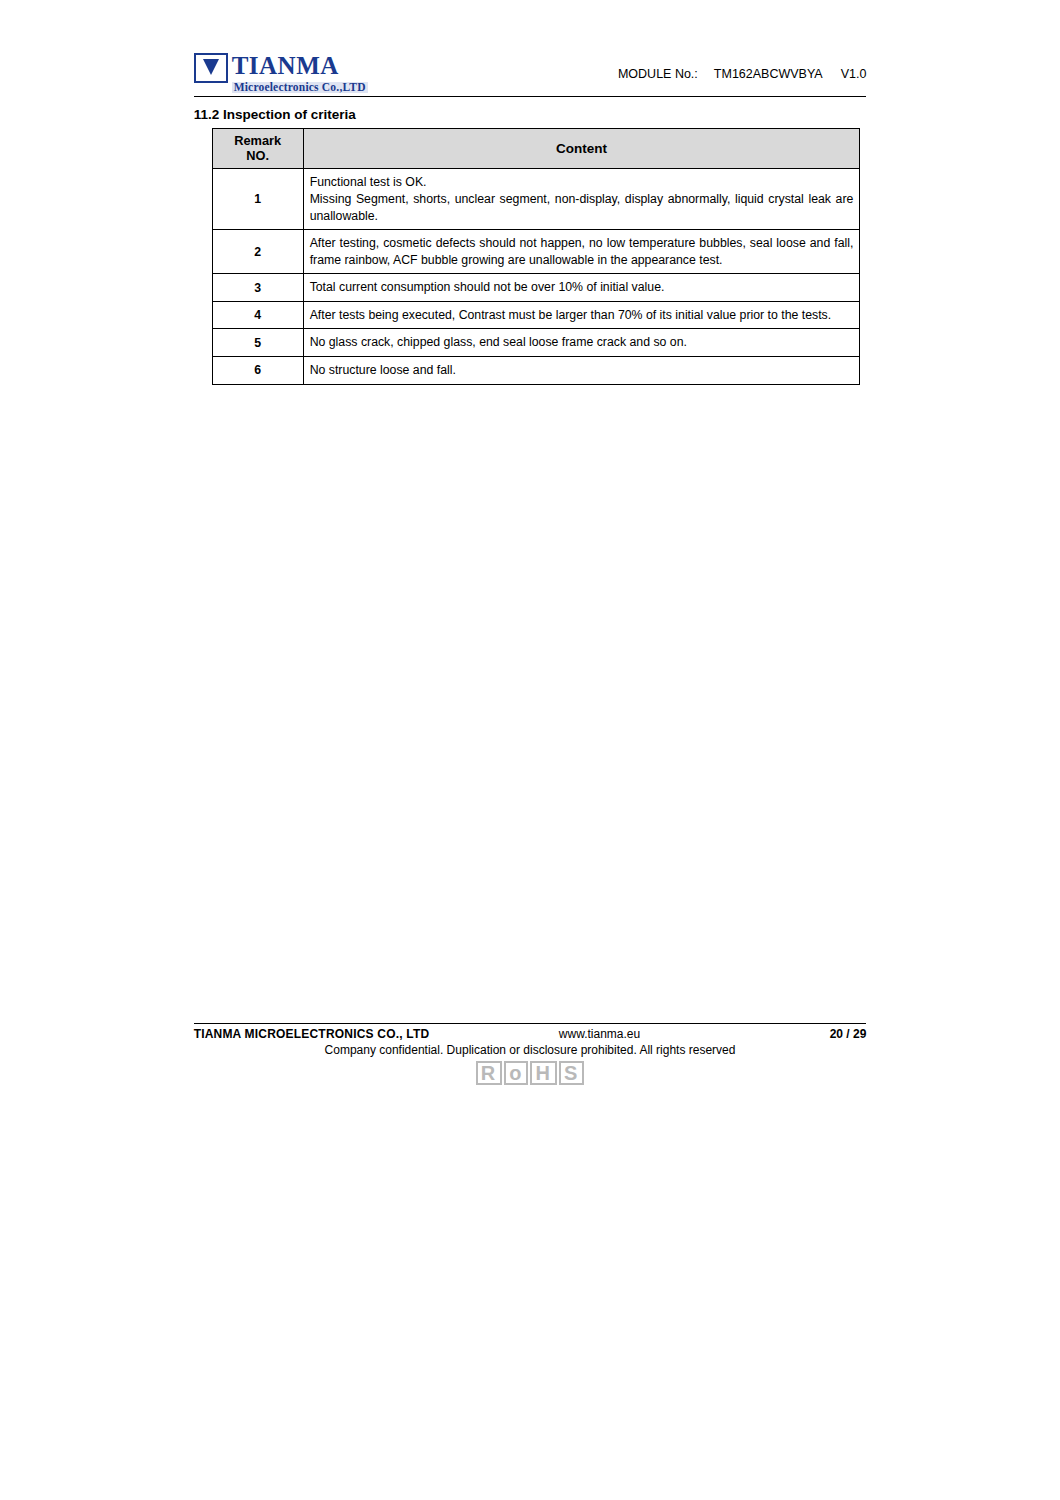TIANMA
Microelectronics Co.,LTD
MODULE No.: TM162ABCWVBYA V1.0
11.2 Inspection of criteria
| Remark NO. | Content |
| --- | --- |
| 1 | Functional test is OK. Missing Segment, shorts, unclear segment, non-display, display abnormally, liquid crystal leak are unallowable. |
| 2 | After testing, cosmetic defects should not happen, no low temperature bubbles, seal loose and fall, frame rainbow, ACF bubble growing are unallowable in the appearance test. |
| 3 | Total current consumption should not be over 10% of initial value. |
| 4 | After tests being executed, Contrast must be larger than 70% of its initial value prior to the tests. |
| 5 | No glass crack, chipped glass, end seal loose frame crack and so on. |
| 6 | No structure loose and fall. |
TIANMA MICROELECTRONICS CO., LTD
www.tianma.eu
20 / 29
Company confidential. Duplication or disclosure prohibited. All rights reserved
RoHS